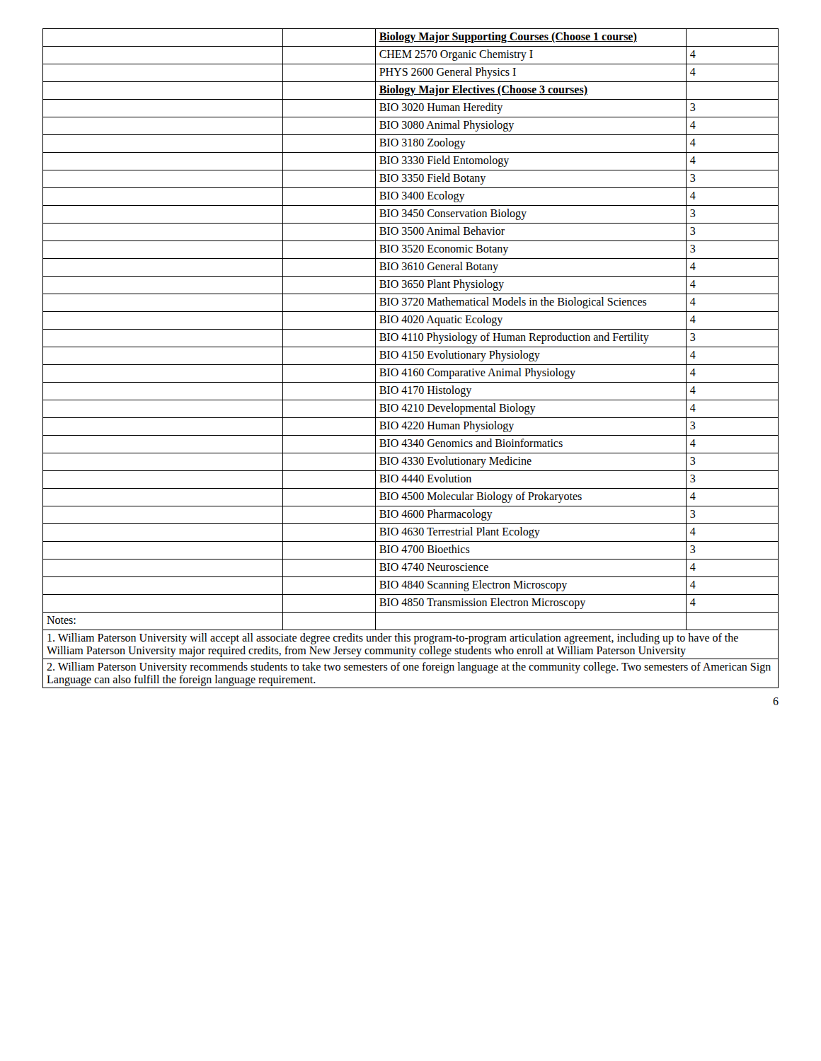| | | Biology Major Supporting Courses (Choose 1 course) | |
| | | CHEM 2570 Organic Chemistry I | 4 |
| | | PHYS 2600 General Physics I | 4 |
| | | Biology Major Electives (Choose 3 courses) | |
| | | BIO 3020 Human Heredity | 3 |
| | | BIO 3080 Animal Physiology | 4 |
| | | BIO 3180 Zoology | 4 |
| | | BIO 3330 Field Entomology | 4 |
| | | BIO 3350 Field Botany | 3 |
| | | BIO 3400 Ecology | 4 |
| | | BIO 3450 Conservation Biology | 3 |
| | | BIO 3500 Animal Behavior | 3 |
| | | BIO 3520 Economic Botany | 3 |
| | | BIO 3610 General Botany | 4 |
| | | BIO 3650 Plant Physiology | 4 |
| | | BIO 3720 Mathematical Models in the Biological Sciences | 4 |
| | | BIO 4020 Aquatic Ecology | 4 |
| | | BIO 4110 Physiology of Human Reproduction and Fertility | 3 |
| | | BIO 4150 Evolutionary Physiology | 4 |
| | | BIO 4160 Comparative Animal Physiology | 4 |
| | | BIO 4170 Histology | 4 |
| | | BIO 4210 Developmental Biology | 4 |
| | | BIO 4220 Human Physiology | 3 |
| | | BIO 4340 Genomics and Bioinformatics | 4 |
| | | BIO 4330 Evolutionary Medicine | 3 |
| | | BIO 4440 Evolution | 3 |
| | | BIO 4500 Molecular Biology of Prokaryotes | 4 |
| | | BIO 4600 Pharmacology | 3 |
| | | BIO 4630 Terrestrial Plant Ecology | 4 |
| | | BIO 4700 Bioethics | 3 |
| | | BIO 4740 Neuroscience | 4 |
| | | BIO 4840 Scanning Electron Microscopy | 4 |
| | | BIO 4850 Transmission Electron Microscopy | 4 |
| Notes: | | | |
| 1. William Paterson University will accept all associate degree credits under this program-to-program articulation agreement, including up to have of the William Paterson University major required credits, from New Jersey community college students who enroll at William Paterson University |
| 2. William Paterson University recommends students to take two semesters of one foreign language at the community college. Two semesters of American Sign Language can also fulfill the foreign language requirement. |
6